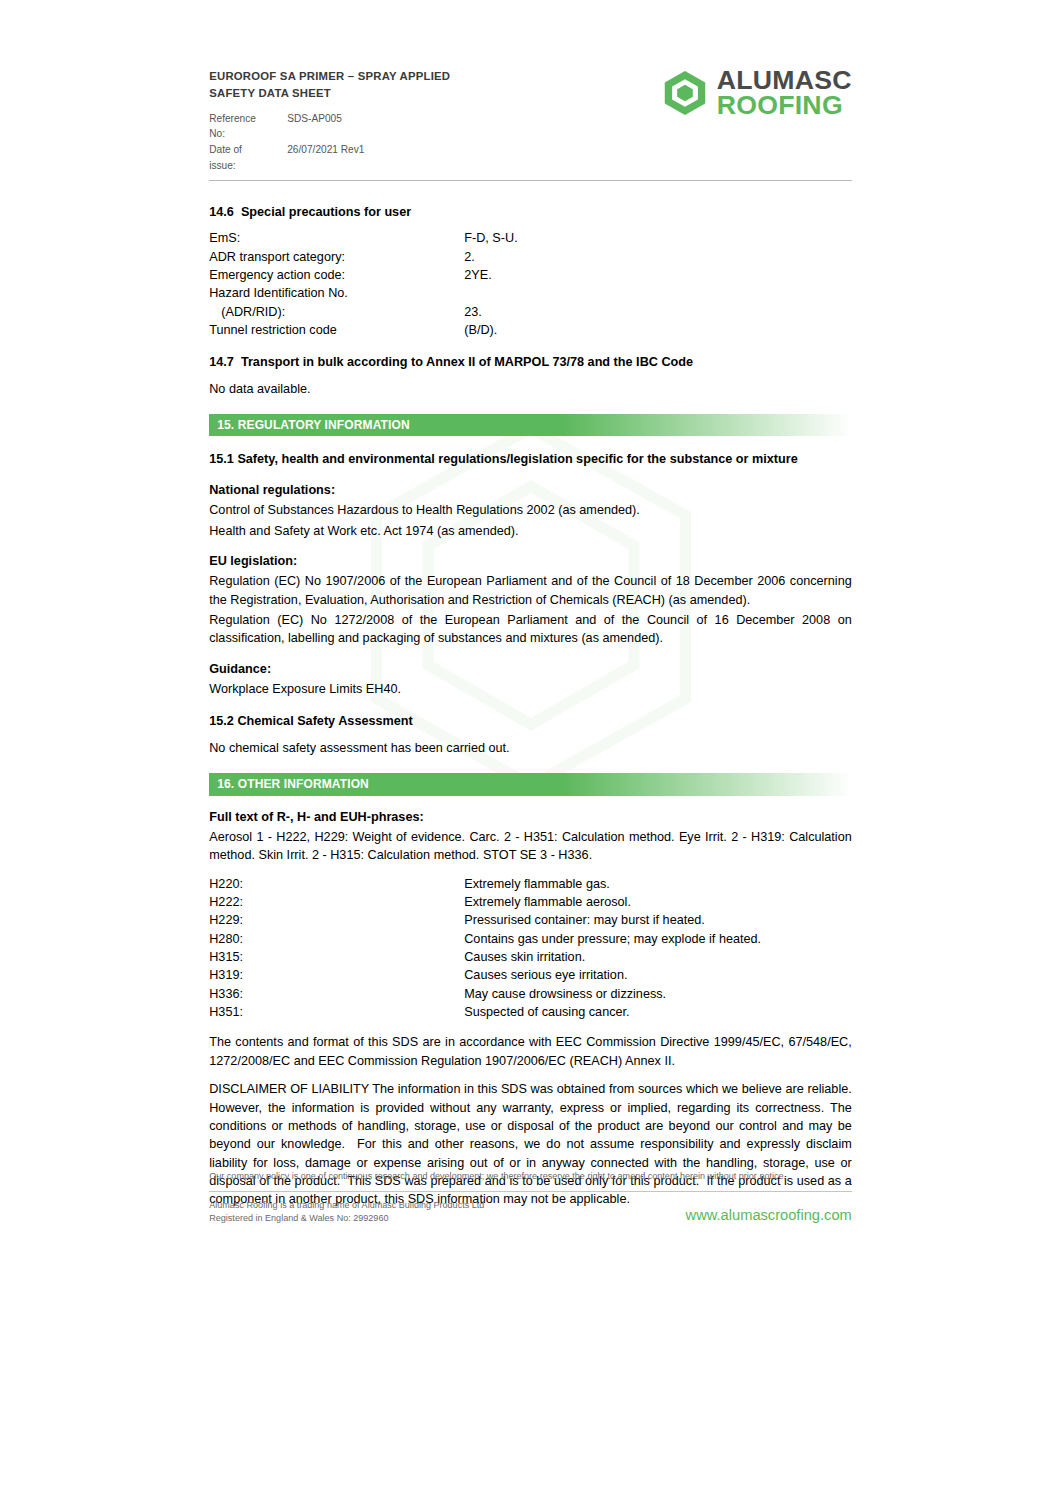EUROROOF SA PRIMER – SPRAY APPLIED
SAFETY DATA SHEET
| Reference No: | SDS-AP005 |
| Date of issue: | 26/07/2021 Rev1 |
ALUMASC ROOFING
14.6 Special precautions for user
| EmS: | F-D, S-U. |
| ADR transport category: | 2. |
| Emergency action code: | 2YE. |
| Hazard Identification No. | |
| (ADR/RID): | 23. |
| Tunnel restriction code | (B/D). |
14.7 Transport in bulk according to Annex II of MARPOL 73/78 and the IBC Code
No data available.
15. REGULATORY INFORMATION
15.1 Safety, health and environmental regulations/legislation specific for the substance or mixture
National regulations:
Control of Substances Hazardous to Health Regulations 2002 (as amended).
Health and Safety at Work etc. Act 1974 (as amended).
EU legislation:
Regulation (EC) No 1907/2006 of the European Parliament and of the Council of 18 December 2006 concerning the Registration, Evaluation, Authorisation and Restriction of Chemicals (REACH) (as amended).
Regulation (EC) No 1272/2008 of the European Parliament and of the Council of 16 December 2008 on classification, labelling and packaging of substances and mixtures (as amended).
Guidance:
Workplace Exposure Limits EH40.
15.2 Chemical Safety Assessment
No chemical safety assessment has been carried out.
16. OTHER INFORMATION
Full text of R-, H- and EUH-phrases:
Aerosol 1 - H222, H229: Weight of evidence. Carc. 2 - H351: Calculation method. Eye Irrit. 2 - H319: Calculation method. Skin Irrit. 2 - H315: Calculation method. STOT SE 3 - H336.
| H220: | Extremely flammable gas. |
| H222: | Extremely flammable aerosol. |
| H229: | Pressurised container: may burst if heated. |
| H280: | Contains gas under pressure; may explode if heated. |
| H315: | Causes skin irritation. |
| H319: | Causes serious eye irritation. |
| H336: | May cause drowsiness or dizziness. |
| H351: | Suspected of causing cancer. |
The contents and format of this SDS are in accordance with EEC Commission Directive 1999/45/EC, 67/548/EC, 1272/2008/EC and EEC Commission Regulation 1907/2006/EC (REACH) Annex II.
DISCLAIMER OF LIABILITY The information in this SDS was obtained from sources which we believe are reliable. However, the information is provided without any warranty, express or implied, regarding its correctness. The conditions or methods of handling, storage, use or disposal of the product are beyond our control and may be beyond our knowledge. For this and other reasons, we do not assume responsibility and expressly disclaim liability for loss, damage or expense arising out of or in anyway connected with the handling, storage, use or disposal of the product. This SDS was prepared and is to be used only for this product. If the product is used as a component in another product, this SDS information may not be applicable.
Our company policy is one of continuous research and development; we therefore reserve the right to amend content herein without prior notice.
Alumasc Roofing is a trading name of Alumasc Building Products Ltd
Registered in England & Wales No: 2992960
www.alumascroofing.com